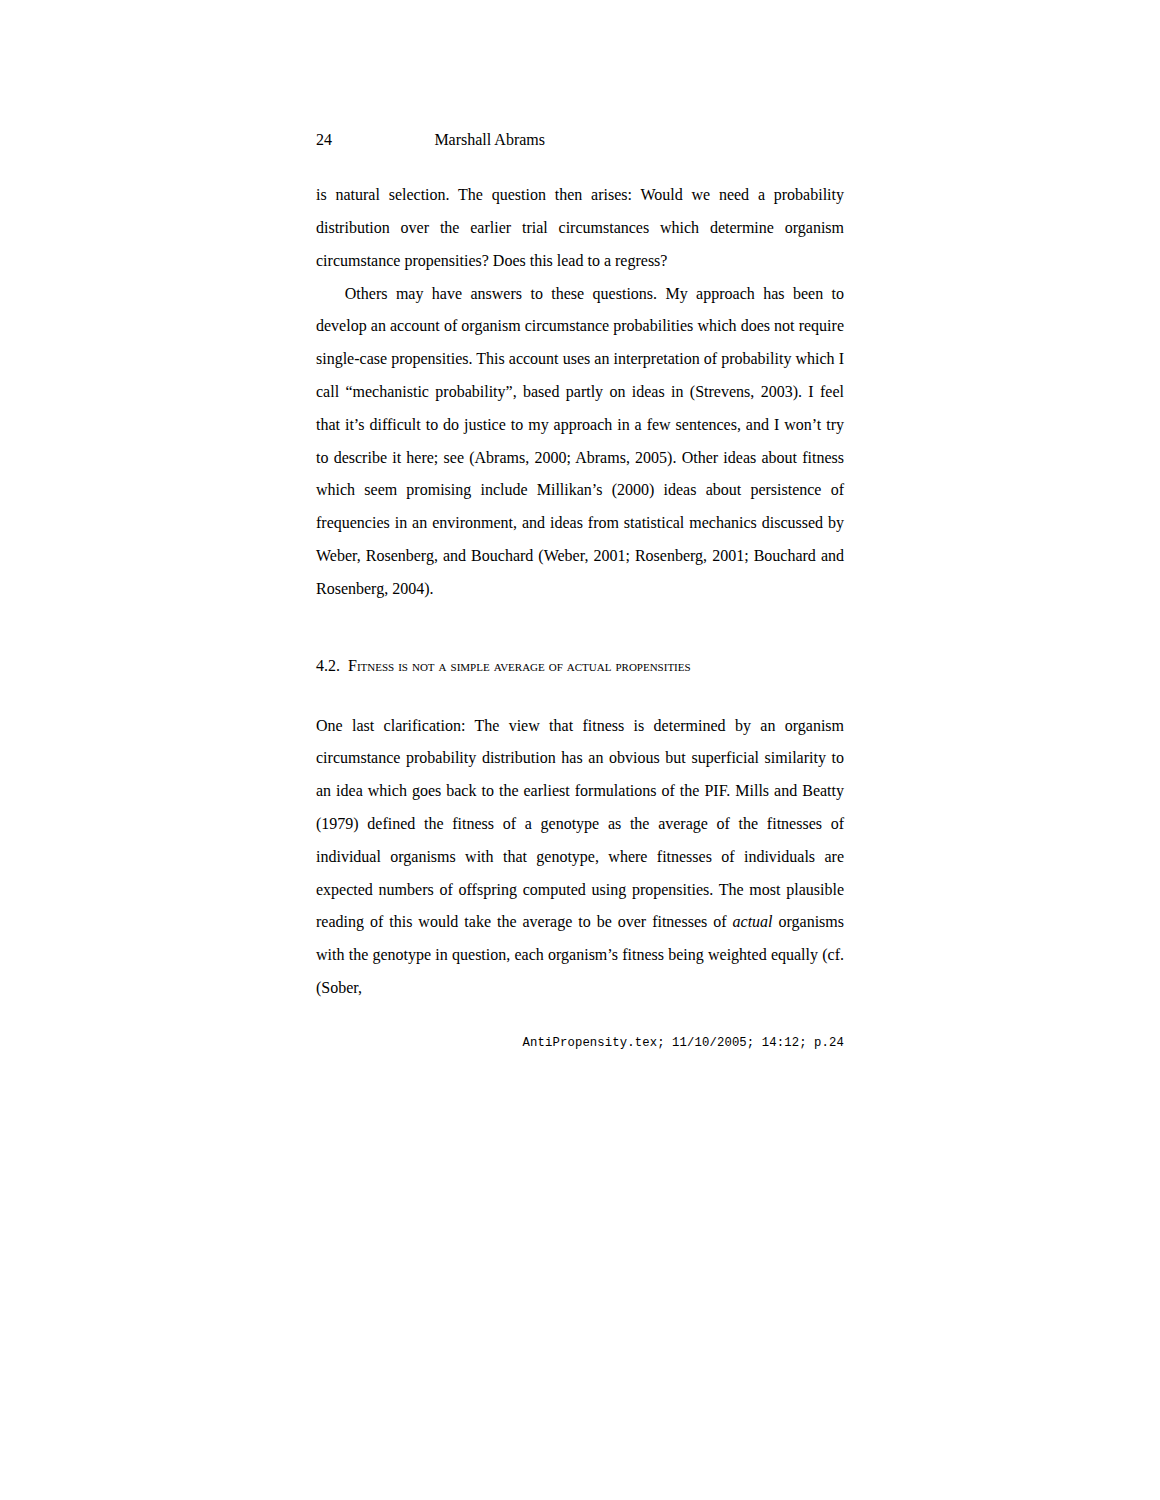24 Marshall Abrams
is natural selection. The question then arises: Would we need a probability distribution over the earlier trial circumstances which determine organism circumstance propensities? Does this lead to a regress?
Others may have answers to these questions. My approach has been to develop an account of organism circumstance probabilities which does not require single-case propensities. This account uses an interpretation of probability which I call “mechanistic probability”, based partly on ideas in (Strevens, 2003). I feel that it’s difficult to do justice to my approach in a few sentences, and I won’t try to describe it here; see (Abrams, 2000; Abrams, 2005). Other ideas about fitness which seem promising include Millikan’s (2000) ideas about persistence of frequencies in an environment, and ideas from statistical mechanics discussed by Weber, Rosenberg, and Bouchard (Weber, 2001; Rosenberg, 2001; Bouchard and Rosenberg, 2004).
4.2. Fitness is not a simple average of actual propensities
One last clarification: The view that fitness is determined by an organism circumstance probability distribution has an obvious but superficial similarity to an idea which goes back to the earliest formulations of the PIF. Mills and Beatty (1979) defined the fitness of a genotype as the average of the fitnesses of individual organisms with that genotype, where fitnesses of individuals are expected numbers of offspring computed using propensities. The most plausible reading of this would take the average to be over fitnesses of actual organisms with the genotype in question, each organism’s fitness being weighted equally (cf. (Sober,
AntiPropensity.tex; 11/10/2005; 14:12; p.24